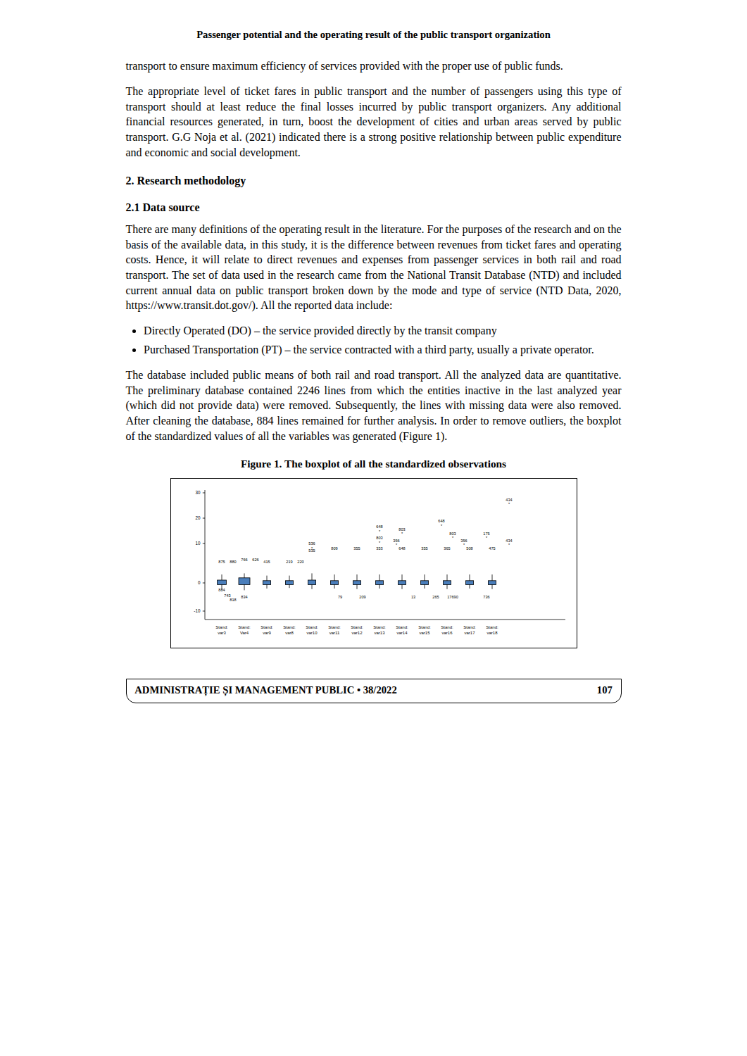Passenger potential and the operating result of the public transport organization
transport to ensure maximum efficiency of services provided with the proper use of public funds.
The appropriate level of ticket fares in public transport and the number of passengers using this type of transport should at least reduce the final losses incurred by public transport organizers. Any additional financial resources generated, in turn, boost the development of cities and urban areas served by public transport. G.G Noja et al. (2021) indicated there is a strong positive relationship between public expenditure and economic and social development.
2. Research methodology
2.1 Data source
There are many definitions of the operating result in the literature. For the purposes of the research and on the basis of the available data, in this study, it is the difference between revenues from ticket fares and operating costs. Hence, it will relate to direct revenues and expenses from passenger services in both rail and road transport. The set of data used in the research came from the National Transit Database (NTD) and included current annual data on public transport broken down by the mode and type of service (NTD Data, 2020, https://www.transit.dot.gov/). All the reported data include:
Directly Operated (DO) – the service provided directly by the transit company
Purchased Transportation (PT) – the service contracted with a third party, usually a private operator.
The database included public means of both rail and road transport. All the analyzed data are quantitative. The preliminary database contained 2246 lines from which the entities inactive in the last analyzed year (which did not provide data) were removed. Subsequently, the lines with missing data were also removed. After cleaning the database, 884 lines remained for further analysis. In order to remove outliers, the boxplot of the standardized values of all the variables was generated (Figure 1).
Figure 1. The boxplot of all the standardized observations
30 20 10 0 -10 434* 648* 648* 803* 803* 175* 803* 356* 356* 434* 536* 535 809 355 353 648 355 365 508 475 875 880 766 626 415 219 220 884 743 818 834 79 209 13 265 17690 736 Stand:var3 Stand:Var4 Stand:var9 Stand:var8 Stand:var10 Stand:var11 Stand:var12 Stand:var13 Stand:var14 Stand:var15 Stand:var16 Stand:var17 Stand:var18
ADMINISTRAȚIE ȘI MANAGEMENT PUBLIC • 38/2022 107